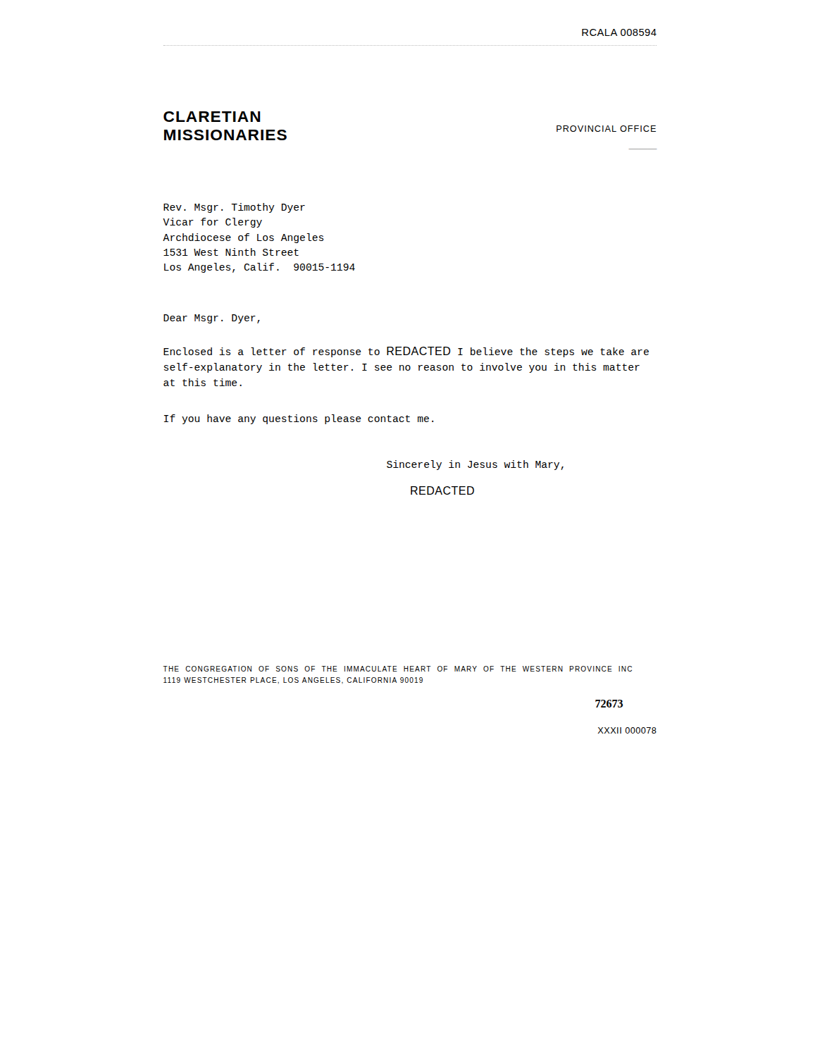RCALA 008594
CLARETIAN
MISSIONARIES
PROVINCIAL OFFICE ———
Rev. Msgr. Timothy Dyer
Vicar for Clergy
Archdiocese of Los Angeles
1531 West Ninth Street
Los Angeles, Calif. 90015-1194
Dear Msgr. Dyer,
Enclosed is a letter of response to REDACTED I believe the steps we take are self-explanatory in the letter. I see no reason to involve you in this matter at this time.
If you have any questions please contact me.
Sincerely in Jesus with Mary, REDACTED
THE CONGREGATION OF SONS OF THE IMMACULATE HEART OF MARY OF THE WESTERN PROVINCE INC
1119 WESTCHESTER PLACE, LOS ANGELES, CALIFORNIA 90019
72673
XXXII 000078